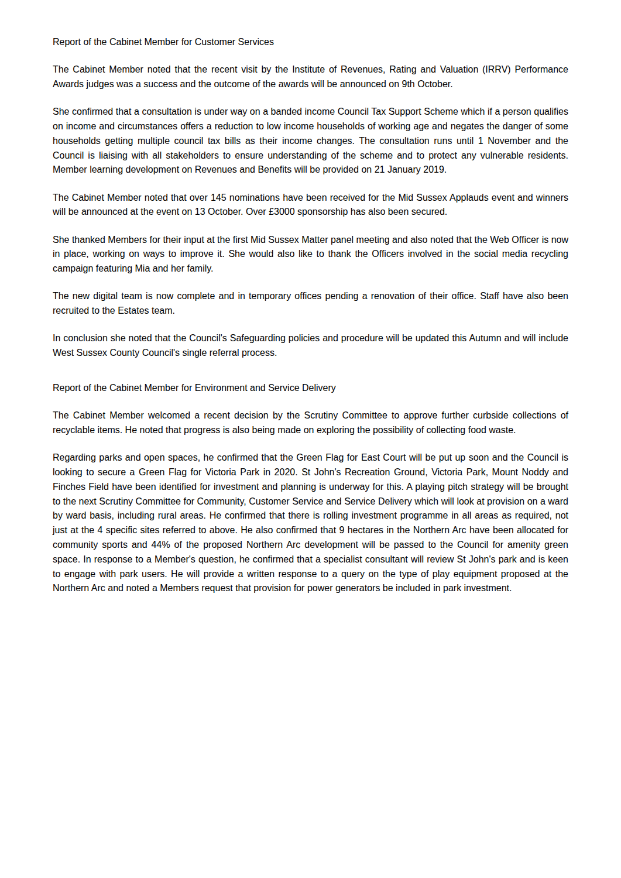Report of the Cabinet Member for Customer Services
The Cabinet Member noted that the recent visit by the Institute of Revenues, Rating and Valuation (IRRV) Performance Awards judges was a success and the outcome of the awards will be announced on 9th October.
She confirmed that a consultation is under way on a banded income Council Tax Support Scheme which if a person qualifies on income and circumstances offers a reduction to low income households of working age and negates the danger of some households getting multiple council tax bills as their income changes. The consultation runs until 1 November and the Council is liaising with all stakeholders to ensure understanding of the scheme and to protect any vulnerable residents. Member learning development on Revenues and Benefits will be provided on 21 January 2019.
The Cabinet Member noted that over 145 nominations have been received for the Mid Sussex Applauds event and winners will be announced at the event on 13 October. Over £3000 sponsorship has also been secured.
She thanked Members for their input at the first Mid Sussex Matter panel meeting and also noted that the Web Officer is now in place, working on ways to improve it. She would also like to thank the Officers involved in the social media recycling campaign featuring Mia and her family.
The new digital team is now complete and in temporary offices pending a renovation of their office. Staff have also been recruited to the Estates team.
In conclusion she noted that the Council's Safeguarding policies and procedure will be updated this Autumn and will include West Sussex County Council's single referral process.
Report of the Cabinet Member for Environment and Service Delivery
The Cabinet Member welcomed a recent decision by the Scrutiny Committee to approve further curbside collections of recyclable items. He noted that progress is also being made on exploring the possibility of collecting food waste.
Regarding parks and open spaces, he confirmed that the Green Flag for East Court will be put up soon and the Council is looking to secure a Green Flag for Victoria Park in 2020. St John's Recreation Ground, Victoria Park, Mount Noddy and Finches Field have been identified for investment and planning is underway for this. A playing pitch strategy will be brought to the next Scrutiny Committee for Community, Customer Service and Service Delivery which will look at provision on a ward by ward basis, including rural areas. He confirmed that there is rolling investment programme in all areas as required, not just at the 4 specific sites referred to above. He also confirmed that 9 hectares in the Northern Arc have been allocated for community sports and 44% of the proposed Northern Arc development will be passed to the Council for amenity green space. In response to a Member's question, he confirmed that a specialist consultant will review St John's park and is keen to engage with park users. He will provide a written response to a query on the type of play equipment proposed at the Northern Arc and noted a Members request that provision for power generators be included in park investment.